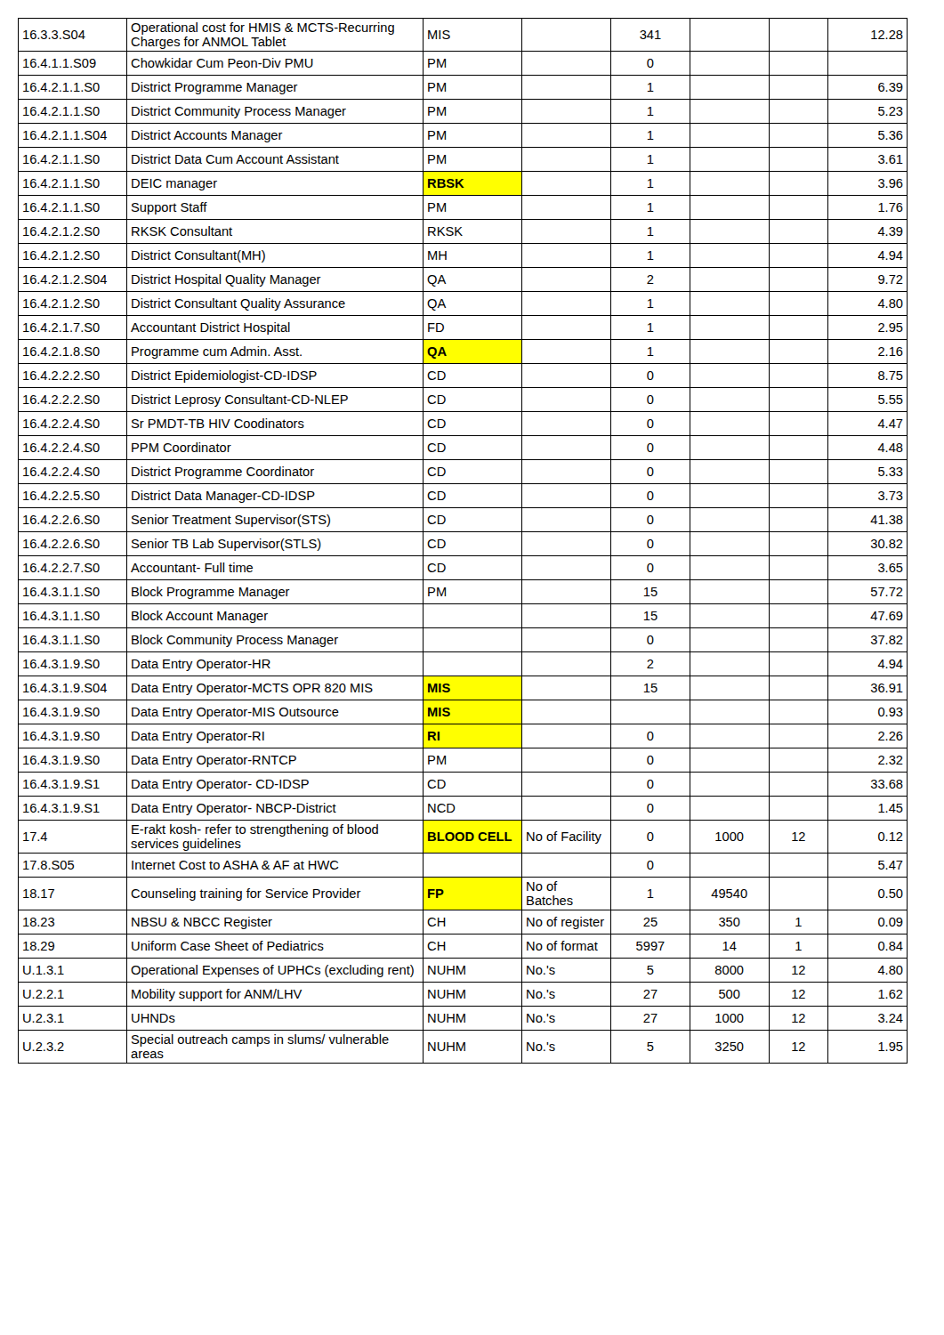| 16.3.3.S04 | Operational cost for HMIS & MCTS-Recurring Charges for ANMOL Tablet | MIS | | 341 | | | 12.28 |
| 16.4.1.1.S09 | Chowkidar Cum Peon-Div PMU | PM | | 0 | | | |
| 16.4.2.1.1.S0 | District Programme Manager | PM | | 1 | | | 6.39 |
| 16.4.2.1.1.S0 | District Community Process Manager | PM | | 1 | | | 5.23 |
| 16.4.2.1.1.S04 | District Accounts Manager | PM | | 1 | | | 5.36 |
| 16.4.2.1.1.S0 | District Data Cum Account Assistant | PM | | 1 | | | 3.61 |
| 16.4.2.1.1.S0 | DEIC manager | RBSK | | 1 | | | 3.96 |
| 16.4.2.1.1.S0 | Support Staff | PM | | 1 | | | 1.76 |
| 16.4.2.1.2.S0 | RKSK Consultant | RKSK | | 1 | | | 4.39 |
| 16.4.2.1.2.S0 | District Consultant(MH) | MH | | 1 | | | 4.94 |
| 16.4.2.1.2.S04 | District Hospital Quality Manager | QA | | 2 | | | 9.72 |
| 16.4.2.1.2.S0 | District Consultant Quality Assurance | QA | | 1 | | | 4.80 |
| 16.4.2.1.7.S0 | Accountant District Hospital | FD | | 1 | | | 2.95 |
| 16.4.2.1.8.S0 | Programme cum Admin. Asst. | QA | | 1 | | | 2.16 |
| 16.4.2.2.2.S0 | District Epidemiologist-CD-IDSP | CD | | 0 | | | 8.75 |
| 16.4.2.2.2.S0 | District Leprosy Consultant-CD-NLEP | CD | | 0 | | | 5.55 |
| 16.4.2.2.4.S0 | Sr PMDT-TB HIV Coodinators | CD | | 0 | | | 4.47 |
| 16.4.2.2.4.S0 | PPM Coordinator | CD | | 0 | | | 4.48 |
| 16.4.2.2.4.S0 | District Programme Coordinator | CD | | 0 | | | 5.33 |
| 16.4.2.2.5.S0 | District Data Manager-CD-IDSP | CD | | 0 | | | 3.73 |
| 16.4.2.2.6.S0 | Senior Treatment Supervisor(STS) | CD | | 0 | | | 41.38 |
| 16.4.2.2.6.S0 | Senior TB Lab Supervisor(STLS) | CD | | 0 | | | 30.82 |
| 16.4.2.2.7.S0 | Accountant- Full time | CD | | 0 | | | 3.65 |
| 16.4.3.1.1.S0 | Block Programme Manager | PM | | 15 | | | 57.72 |
| 16.4.3.1.1.S0 | Block Account Manager | | | 15 | | | 47.69 |
| 16.4.3.1.1.S0 | Block Community Process Manager | | | 0 | | | 37.82 |
| 16.4.3.1.9.S0 | Data Entry Operator-HR | | | 2 | | | 4.94 |
| 16.4.3.1.9.S04 | Data Entry Operator-MCTS OPR 820 MIS | MIS | | 15 | | | 36.91 |
| 16.4.3.1.9.S0 | Data Entry Operator-MIS Outsource | MIS | | | | | 0.93 |
| 16.4.3.1.9.S0 | Data Entry Operator-RI | RI | | 0 | | | 2.26 |
| 16.4.3.1.9.S0 | Data Entry Operator-RNTCP | PM | | 0 | | | 2.32 |
| 16.4.3.1.9.S1 | Data Entry Operator- CD-IDSP | CD | | 0 | | | 33.68 |
| 16.4.3.1.9.S1 | Data Entry Operator- NBCP-District | NCD | | 0 | | | 1.45 |
| 17.4 | E-rakt kosh- refer to strengthening of blood services guidelines | BLOOD CELL | No of Facility | 0 | 1000 | 12 | 0.12 |
| 17.8.S05 | Internet Cost to ASHA & AF at HWC | | | 0 | | | 5.47 |
| 18.17 | Counseling training for Service Provider | FP | No of Batches | 1 | 49540 | | 0.50 |
| 18.23 | NBSU & NBCC Register | CH | No of register | 25 | 350 | 1 | 0.09 |
| 18.29 | Uniform Case Sheet of Pediatrics | CH | No of format | 5997 | 14 | 1 | 0.84 |
| U.1.3.1 | Operational Expenses of UPHCs (excluding rent) | NUHM | No.'s | 5 | 8000 | 12 | 4.80 |
| U.2.2.1 | Mobility support for ANM/LHV | NUHM | No.'s | 27 | 500 | 12 | 1.62 |
| U.2.3.1 | UHNDs | NUHM | No.'s | 27 | 1000 | 12 | 3.24 |
| U.2.3.2 | Special outreach camps in slums/ vulnerable areas | NUHM | No.'s | 5 | 3250 | 12 | 1.95 |